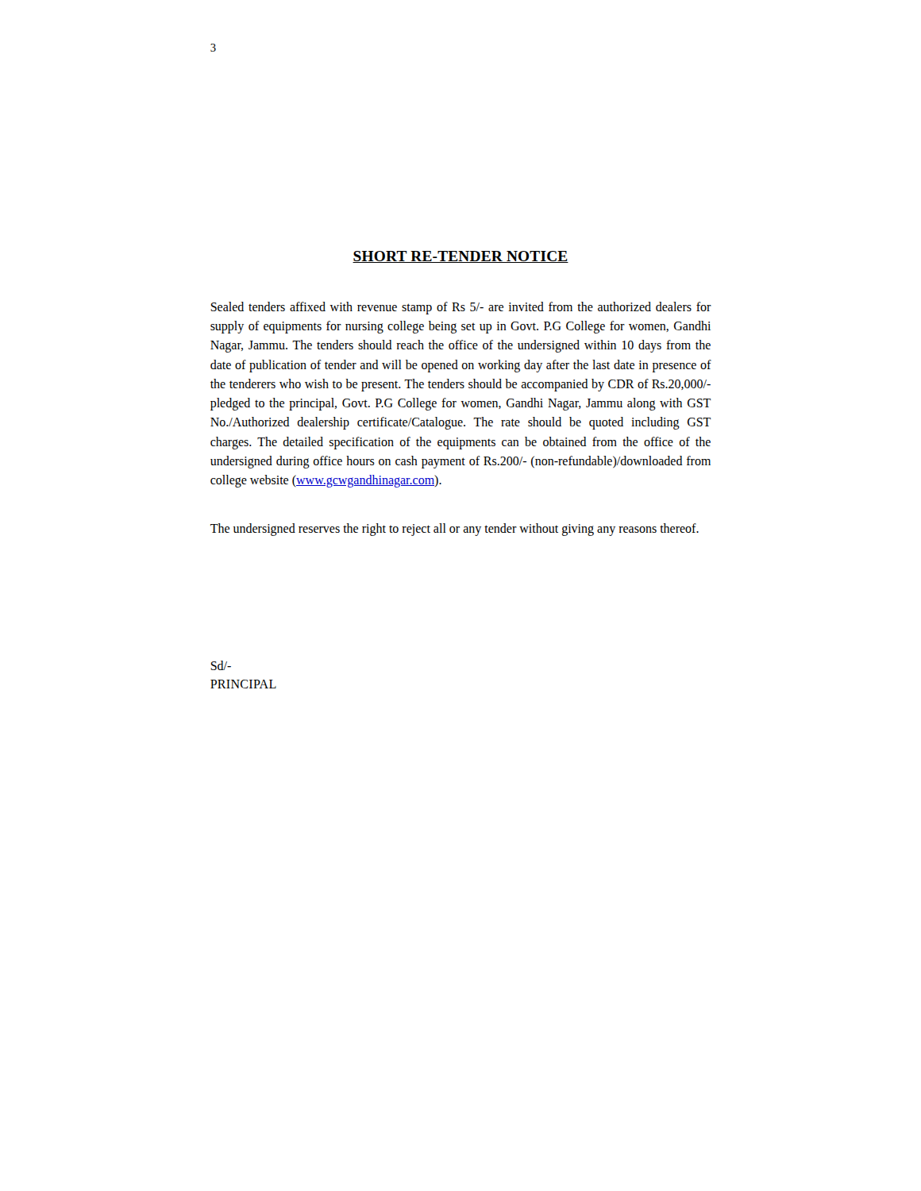3
SHORT RE-TENDER NOTICE
Sealed tenders affixed with revenue stamp of Rs 5/- are invited from the authorized dealers for supply of equipments for nursing college being set up in Govt. P.G College for women, Gandhi Nagar, Jammu. The tenders should reach the office of the undersigned within 10 days from the date of publication of tender and will be opened on working day after the last date in presence of the tenderers who wish to be present. The tenders should be accompanied by CDR of Rs.20,000/- pledged to the principal, Govt. P.G College for women, Gandhi Nagar, Jammu along with GST No./Authorized dealership certificate/Catalogue. The rate should be quoted including GST charges. The detailed specification of the equipments can be obtained from the office of the undersigned during office hours on cash payment of Rs.200/- (non-refundable)/downloaded from college website (www.gcwgandhinagar.com).
The undersigned reserves the right to reject all or any tender without giving any reasons thereof.
Sd/-
PRINCIPAL